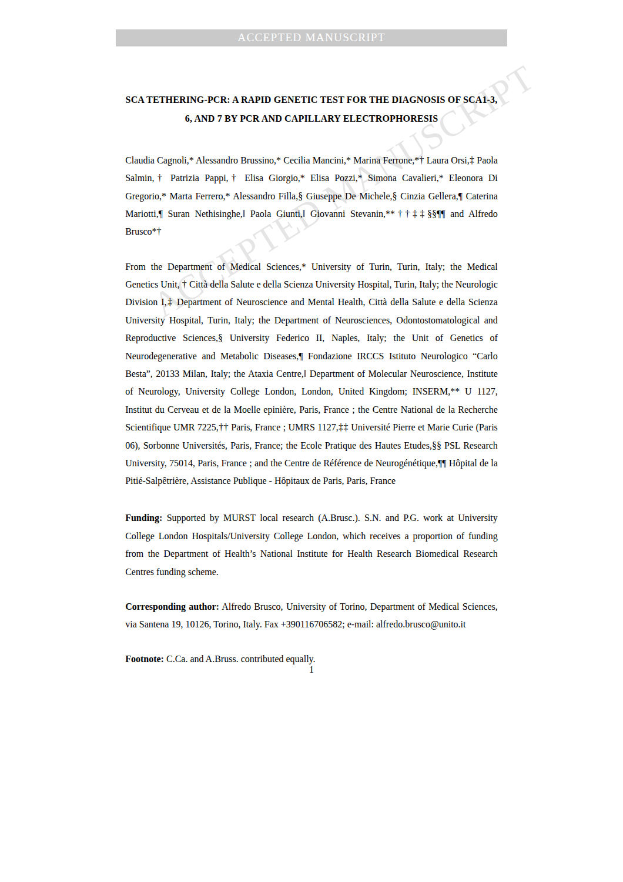ACCEPTED MANUSCRIPT
ACCEPTED MANUSCRIPT
SCA TETHERING-PCR: A RAPID GENETIC TEST FOR THE DIAGNOSIS OF SCA1-3, 6, AND 7 BY PCR AND CAPILLARY ELECTROPHORESIS
Claudia Cagnoli,* Alessandro Brussino,* Cecilia Mancini,* Marina Ferrone,*† Laura Orsi,‡ Paola Salmin,† Patrizia Pappi,† Elisa Giorgio,* Elisa Pozzi,* Simona Cavalieri,* Eleonora Di Gregorio,* Marta Ferrero,* Alessandro Filla,§ Giuseppe De Michele,§ Cinzia Gellera,¶ Caterina Mariotti,¶ Suran Nethisinghe,‖ Paola Giunti,‖ Giovanni Stevanin,**††‡‡§§¶¶ and Alfredo Brusco*†
From the Department of Medical Sciences,* University of Turin, Turin, Italy; the Medical Genetics Unit, † Città della Salute e della Scienza University Hospital, Turin, Italy; the Neurologic Division I,‡ Department of Neuroscience and Mental Health, Città della Salute e della Scienza University Hospital, Turin, Italy; the Department of Neurosciences, Odontostomatological and Reproductive Sciences,§ University Federico II, Naples, Italy; the Unit of Genetics of Neurodegenerative and Metabolic Diseases,¶ Fondazione IRCCS Istituto Neurologico “Carlo Besta”, 20133 Milan, Italy; the Ataxia Centre,‖ Department of Molecular Neuroscience, Institute of Neurology, University College London, London, United Kingdom; INSERM,** U 1127, Institut du Cerveau et de la Moelle epinière, Paris, France ; the Centre National de la Recherche Scientifique UMR 7225,†† Paris, France ; UMRS 1127,‡‡ Université Pierre et Marie Curie (Paris 06), Sorbonne Universités, Paris, France; the Ecole Pratique des Hautes Etudes,§§ PSL Research University, 75014, Paris, France ; and the Centre de Référence de Neurogénétique,¶¶ Hôpital de la Pitié-Salpêtrière, Assistance Publique - Hôpitaux de Paris, Paris, France
Funding: Supported by MURST local research (A.Brusc.). S.N. and P.G. work at University College London Hospitals/University College London, which receives a proportion of funding from the Department of Health’s National Institute for Health Research Biomedical Research Centres funding scheme.
Corresponding author: Alfredo Brusco, University of Torino, Department of Medical Sciences, via Santena 19, 10126, Torino, Italy. Fax +390116706582; e-mail: alfredo.brusco@unito.it
Footnote: C.Ca. and A.Bruss. contributed equally.
1